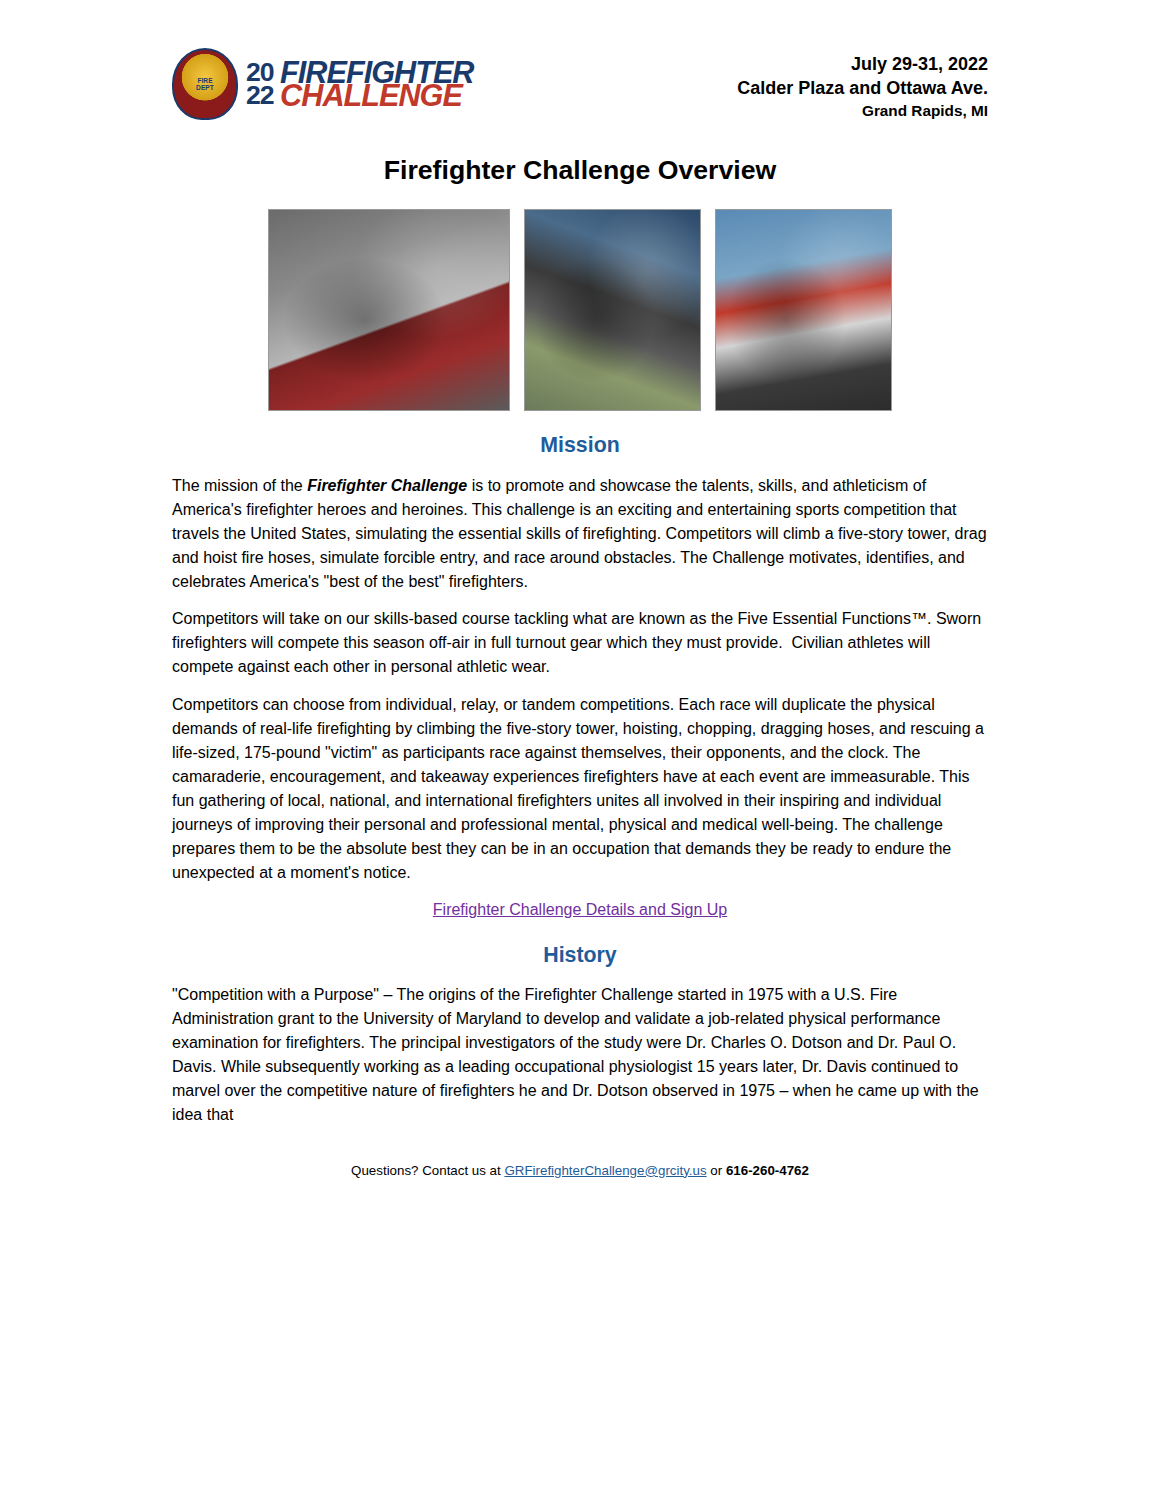20
22 FIREFIGHTER CHALLENGE
July 29-31, 2022
Calder Plaza and Ottawa Ave.
Grand Rapids, MI
Firefighter Challenge Overview
Mission
The mission of the Firefighter Challenge is to promote and showcase the talents, skills, and athleticism of America's firefighter heroes and heroines. This challenge is an exciting and entertaining sports competition that travels the United States, simulating the essential skills of firefighting. Competitors will climb a five-story tower, drag and hoist fire hoses, simulate forcible entry, and race around obstacles. The Challenge motivates, identifies, and celebrates America's "best of the best" firefighters.
Competitors will take on our skills-based course tackling what are known as the Five Essential Functions™. Sworn firefighters will compete this season off-air in full turnout gear which they must provide. Civilian athletes will compete against each other in personal athletic wear.
Competitors can choose from individual, relay, or tandem competitions. Each race will duplicate the physical demands of real-life firefighting by climbing the five-story tower, hoisting, chopping, dragging hoses, and rescuing a life-sized, 175-pound "victim" as participants race against themselves, their opponents, and the clock. The camaraderie, encouragement, and takeaway experiences firefighters have at each event are immeasurable. This fun gathering of local, national, and international firefighters unites all involved in their inspiring and individual journeys of improving their personal and professional mental, physical and medical well-being. The challenge prepares them to be the absolute best they can be in an occupation that demands they be ready to endure the unexpected at a moment's notice.
Firefighter Challenge Details and Sign Up
History
"Competition with a Purpose" – The origins of the Firefighter Challenge started in 1975 with a U.S. Fire Administration grant to the University of Maryland to develop and validate a job-related physical performance examination for firefighters. The principal investigators of the study were Dr. Charles O. Dotson and Dr. Paul O. Davis. While subsequently working as a leading occupational physiologist 15 years later, Dr. Davis continued to marvel over the competitive nature of firefighters he and Dr. Dotson observed in 1975 – when he came up with the idea that
Questions? Contact us at GRFirefighterChallenge@grcity.us or 616-260-4762